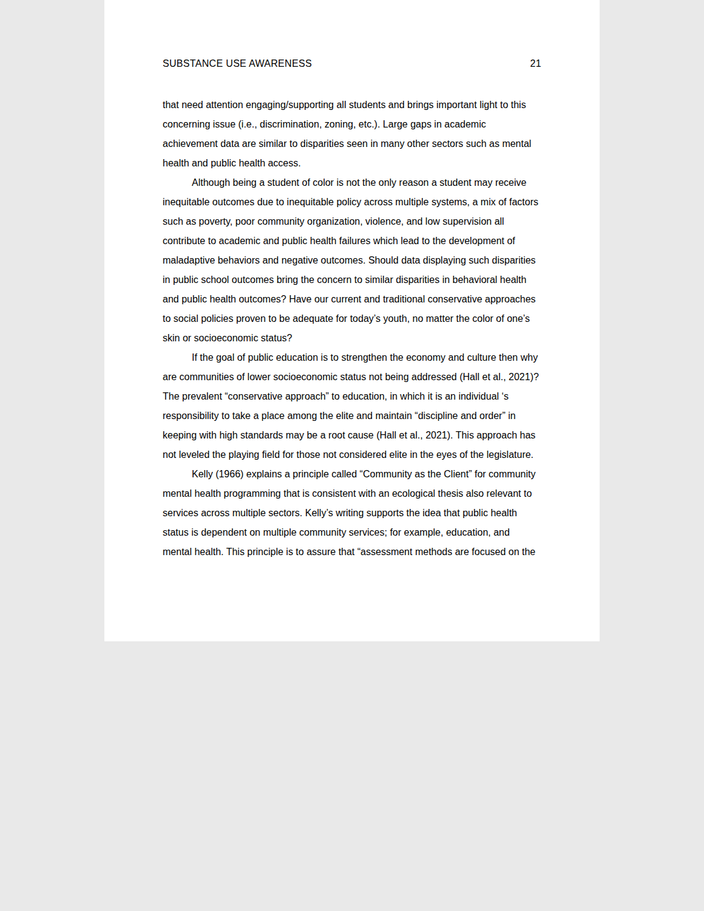Substance Use Awareness 21
that need attention engaging/supporting all students and brings important light to this concerning issue (i.e., discrimination, zoning, etc.). Large gaps in academic achievement data are similar to disparities seen in many other sectors such as mental health and public health access.
Although being a student of color is not the only reason a student may receive inequitable outcomes due to inequitable policy across multiple systems, a mix of factors such as poverty, poor community organization, violence, and low supervision all contribute to academic and public health failures which lead to the development of maladaptive behaviors and negative outcomes. Should data displaying such disparities in public school outcomes bring the concern to similar disparities in behavioral health and public health outcomes? Have our current and traditional conservative approaches to social policies proven to be adequate for today’s youth, no matter the color of one’s skin or socioeconomic status?
If the goal of public education is to strengthen the economy and culture then why are communities of lower socioeconomic status not being addressed (Hall et al., 2021)? The prevalent “conservative approach” to education, in which it is an individual ‘s responsibility to take a place among the elite and maintain “discipline and order” in keeping with high standards may be a root cause (Hall et al., 2021). This approach has not leveled the playing field for those not considered elite in the eyes of the legislature.
Kelly (1966) explains a principle called “Community as the Client” for community mental health programming that is consistent with an ecological thesis also relevant to services across multiple sectors. Kelly’s writing supports the idea that public health status is dependent on multiple community services; for example, education, and mental health. This principle is to assure that “assessment methods are focused on the